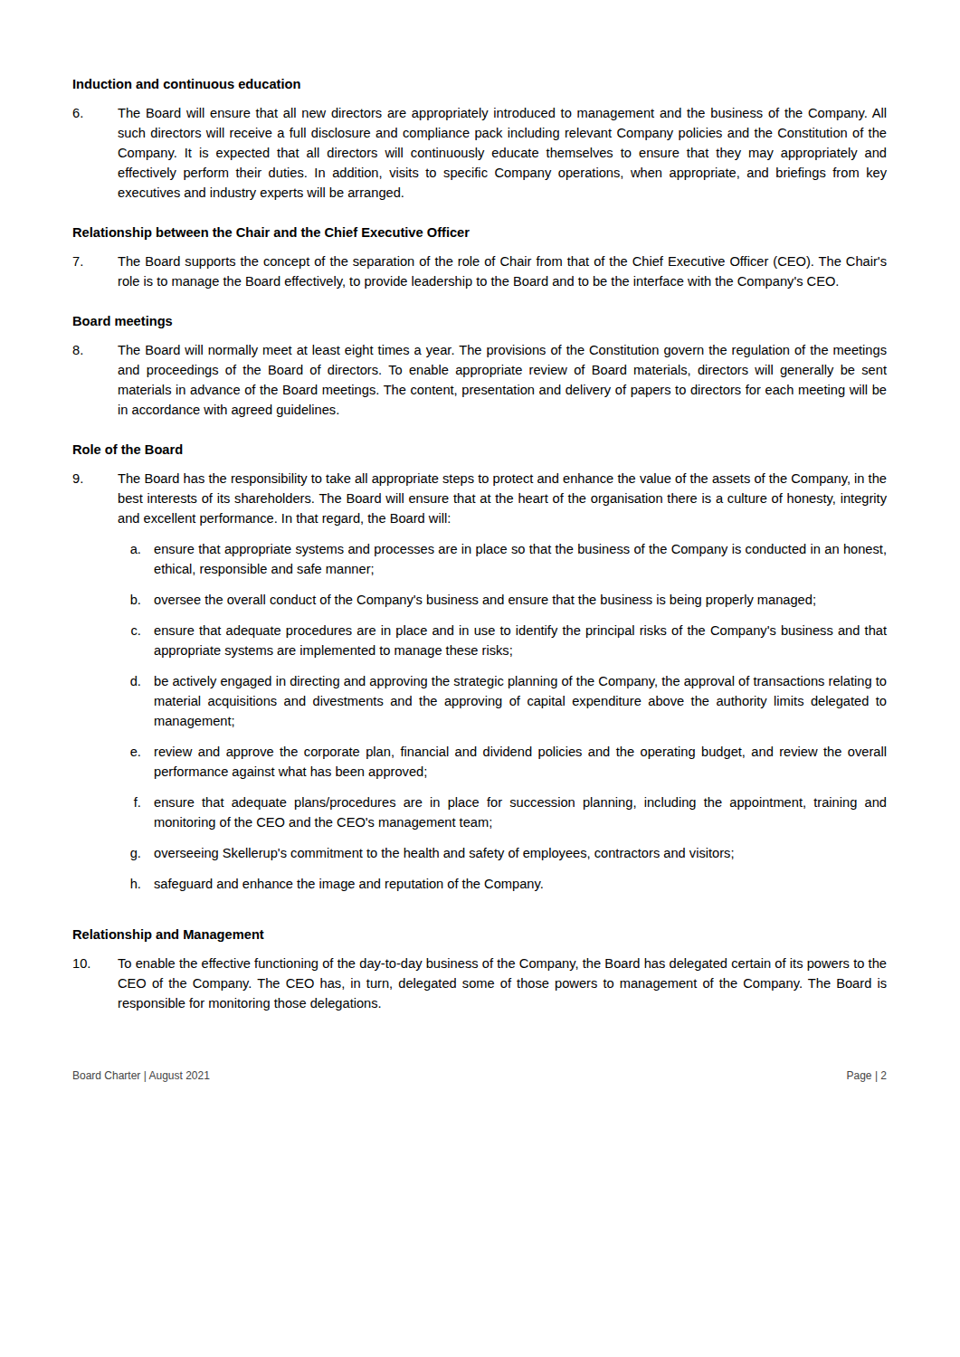Induction and continuous education
6.
The Board will ensure that all new directors are appropriately introduced to management and the business of the Company. All such directors will receive a full disclosure and compliance pack including relevant Company policies and the Constitution of the Company. It is expected that all directors will continuously educate themselves to ensure that they may appropriately and effectively perform their duties. In addition, visits to specific Company operations, when appropriate, and briefings from key executives and industry experts will be arranged.
Relationship between the Chair and the Chief Executive Officer
7.
The Board supports the concept of the separation of the role of Chair from that of the Chief Executive Officer (CEO). The Chair's role is to manage the Board effectively, to provide leadership to the Board and to be the interface with the Company's CEO.
Board meetings
8.
The Board will normally meet at least eight times a year. The provisions of the Constitution govern the regulation of the meetings and proceedings of the Board of directors. To enable appropriate review of Board materials, directors will generally be sent materials in advance of the Board meetings. The content, presentation and delivery of papers to directors for each meeting will be in accordance with agreed guidelines.
Role of the Board
9.
The Board has the responsibility to take all appropriate steps to protect and enhance the value of the assets of the Company, in the best interests of its shareholders. The Board will ensure that at the heart of the organisation there is a culture of honesty, integrity and excellent performance. In that regard, the Board will:
ensure that appropriate systems and processes are in place so that the business of the Company is conducted in an honest, ethical, responsible and safe manner;
oversee the overall conduct of the Company's business and ensure that the business is being properly managed;
ensure that adequate procedures are in place and in use to identify the principal risks of the Company's business and that appropriate systems are implemented to manage these risks;
be actively engaged in directing and approving the strategic planning of the Company, the approval of transactions relating to material acquisitions and divestments and the approving of capital expenditure above the authority limits delegated to management;
review and approve the corporate plan, financial and dividend policies and the operating budget, and review the overall performance against what has been approved;
ensure that adequate plans/procedures are in place for succession planning, including the appointment, training and monitoring of the CEO and the CEO's management team;
overseeing Skellerup's commitment to the health and safety of employees, contractors and visitors;
safeguard and enhance the image and reputation of the Company.
Relationship and Management
10.
To enable the effective functioning of the day-to-day business of the Company, the Board has delegated certain of its powers to the CEO of the Company. The CEO has, in turn, delegated some of those powers to management of the Company. The Board is responsible for monitoring those delegations.
Board Charter | August 2021 Page | 2